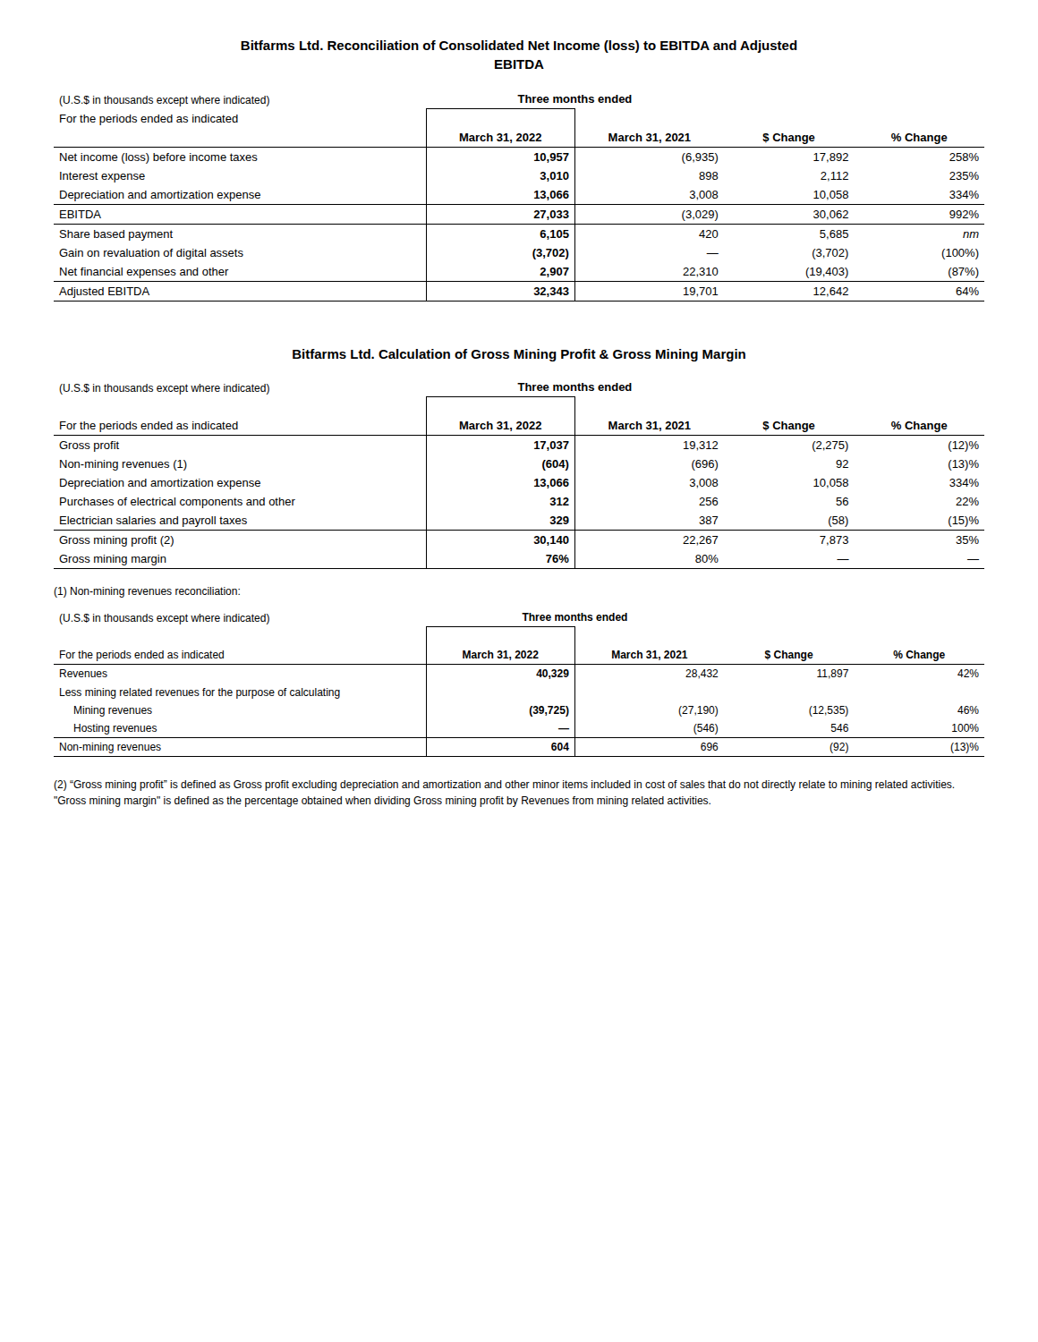Bitfarms Ltd. Reconciliation of Consolidated Net Income (loss) to EBITDA and Adjusted
EBITDA
| (U.S.$ in thousands except where indicated) | Three months ended | | |
| For the periods ended as indicated | | | | |
| | March 31, 2022 | March 31, 2021 | $ Change | % Change |
| Net income (loss) before income taxes | 10,957 | (6,935) | 17,892 | 258% |
| Interest expense | 3,010 | 898 | 2,112 | 235% |
| Depreciation and amortization expense | 13,066 | 3,008 | 10,058 | 334% |
| EBITDA | 27,033 | (3,029) | 30,062 | 992% |
| Share based payment | 6,105 | 420 | 5,685 | nm |
| Gain on revaluation of digital assets | (3,702) | — | (3,702) | (100%) |
| Net financial expenses and other | 2,907 | 22,310 | (19,403) | (87%) |
| Adjusted EBITDA | 32,343 | 19,701 | 12,642 | 64% |
Bitfarms Ltd. Calculation of Gross Mining Profit & Gross Mining Margin
| (U.S.$ in thousands except where indicated) | Three months ended | | |
| For the periods ended as indicated | March 31, 2022 | March 31, 2021 | $ Change | % Change |
| Gross profit | 17,037 | 19,312 | (2,275) | (12)% |
| Non-mining revenues (1) | (604) | (696) | 92 | (13)% |
| Depreciation and amortization expense | 13,066 | 3,008 | 10,058 | 334% |
| Purchases of electrical components and other | 312 | 256 | 56 | 22% |
| Electrician salaries and payroll taxes | 329 | 387 | (58) | (15)% |
| Gross mining profit (2) | 30,140 | 22,267 | 7,873 | 35% |
| Gross mining margin | 76% | 80% | — | — |
(1) Non-mining revenues reconciliation:
| (U.S.$ in thousands except where indicated) | Three months ended | | |
| For the periods ended as indicated | March 31, 2022 | March 31, 2021 | $ Change | % Change |
| Revenues | 40,329 | 28,432 | 11,897 | 42% |
| Less mining related revenues for the purpose of calculating | | | | |
| Mining revenues | (39,725) | (27,190) | (12,535) | 46% |
| Hosting revenues | — | (546) | 546 | 100% |
| Non-mining revenues | 604 | 696 | (92) | (13)% |
(2) “Gross mining profit” is defined as Gross profit excluding depreciation and amortization and other minor items included in cost of sales that do not directly relate to mining related activities. "Gross mining margin" is defined as the percentage obtained when dividing Gross mining profit by Revenues from mining related activities.